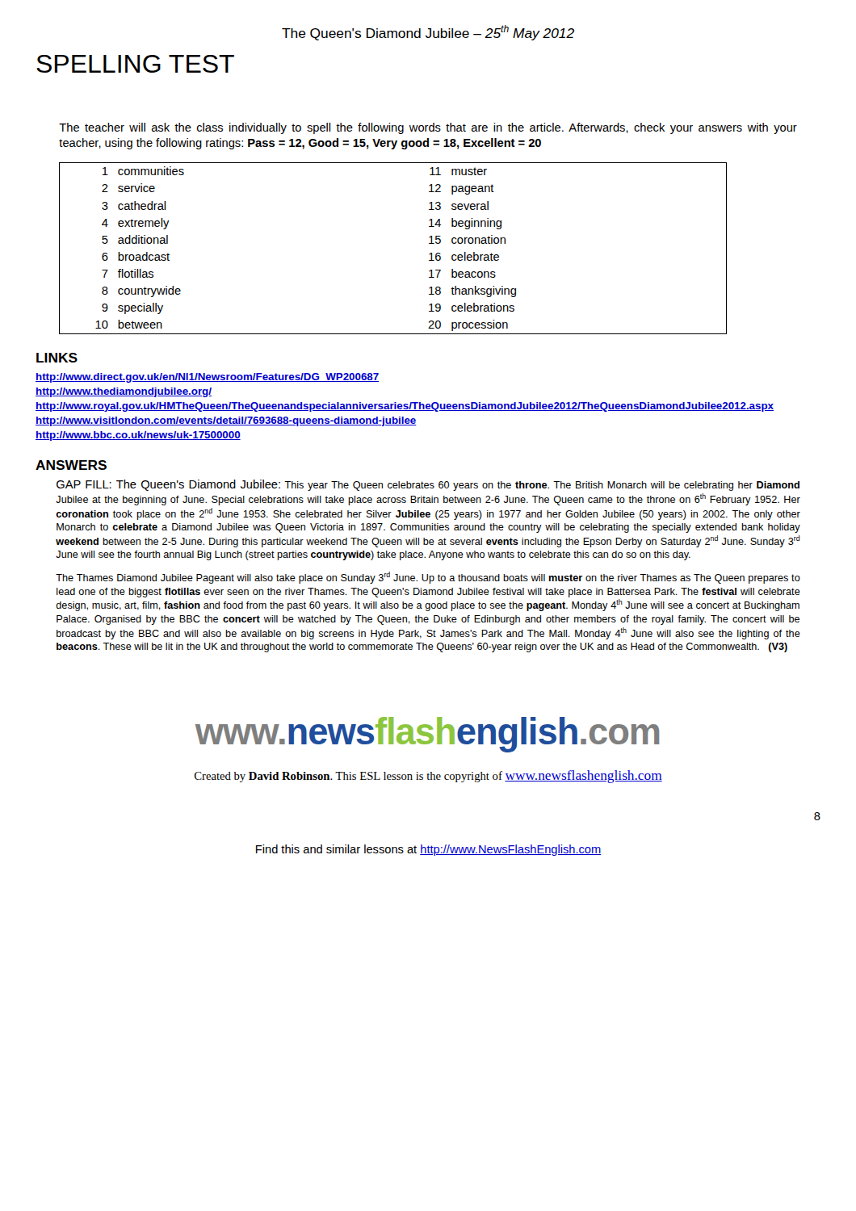The Queen's Diamond Jubilee – 25th May 2012
SPELLING TEST
The teacher will ask the class individually to spell the following words that are in the article. Afterwards, check your answers with your teacher, using the following ratings: Pass = 12, Good = 15, Very good = 18, Excellent = 20
| 1 | communities | 11 | muster |
| 2 | service | 12 | pageant |
| 3 | cathedral | 13 | several |
| 4 | extremely | 14 | beginning |
| 5 | additional | 15 | coronation |
| 6 | broadcast | 16 | celebrate |
| 7 | flotillas | 17 | beacons |
| 8 | countrywide | 18 | thanksgiving |
| 9 | specially | 19 | celebrations |
| 10 | between | 20 | procession |
LINKS
http://www.direct.gov.uk/en/Nl1/Newsroom/Features/DG_WP200687
http://www.thediamondjubilee.org/
http://www.royal.gov.uk/HMTheQueen/TheQueenandspecialanniversaries/TheQueensDiamondJubilee2012/TheQueensDiamondJubilee2012.aspx
http://www.visitlondon.com/events/detail/7693688-queens-diamond-jubilee
http://www.bbc.co.uk/news/uk-17500000
ANSWERS
GAP FILL: The Queen's Diamond Jubilee: This year The Queen celebrates 60 years on the throne. The British Monarch will be celebrating her Diamond Jubilee at the beginning of June. Special celebrations will take place across Britain between 2-6 June. The Queen came to the throne on 6th February 1952. Her coronation took place on the 2nd June 1953. She celebrated her Silver Jubilee (25 years) in 1977 and her Golden Jubilee (50 years) in 2002. The only other Monarch to celebrate a Diamond Jubilee was Queen Victoria in 1897. Communities around the country will be celebrating the specially extended bank holiday weekend between the 2-5 June. During this particular weekend The Queen will be at several events including the Epson Derby on Saturday 2nd June. Sunday 3rd June will see the fourth annual Big Lunch (street parties countrywide) take place. Anyone who wants to celebrate this can do so on this day.
The Thames Diamond Jubilee Pageant will also take place on Sunday 3rd June. Up to a thousand boats will muster on the river Thames as The Queen prepares to lead one of the biggest flotillas ever seen on the river Thames. The Queen's Diamond Jubilee festival will take place in Battersea Park. The festival will celebrate design, music, art, film, fashion and food from the past 60 years. It will also be a good place to see the pageant. Monday 4th June will see a concert at Buckingham Palace. Organised by the BBC the concert will be watched by The Queen, the Duke of Edinburgh and other members of the royal family. The concert will be broadcast by the BBC and will also be available on big screens in Hyde Park, St James's Park and The Mall. Monday 4th June will also see the lighting of the beacons. These will be lit in the UK and throughout the world to commemorate The Queens' 60-year reign over the UK and as Head of the Commonwealth. (V3)
www. news flash english.com
Created by David Robinson. This ESL lesson is the copyright of www.newsflashenglish.com
8
Find this and similar lessons at http://www.NewsFlashEnglish.com